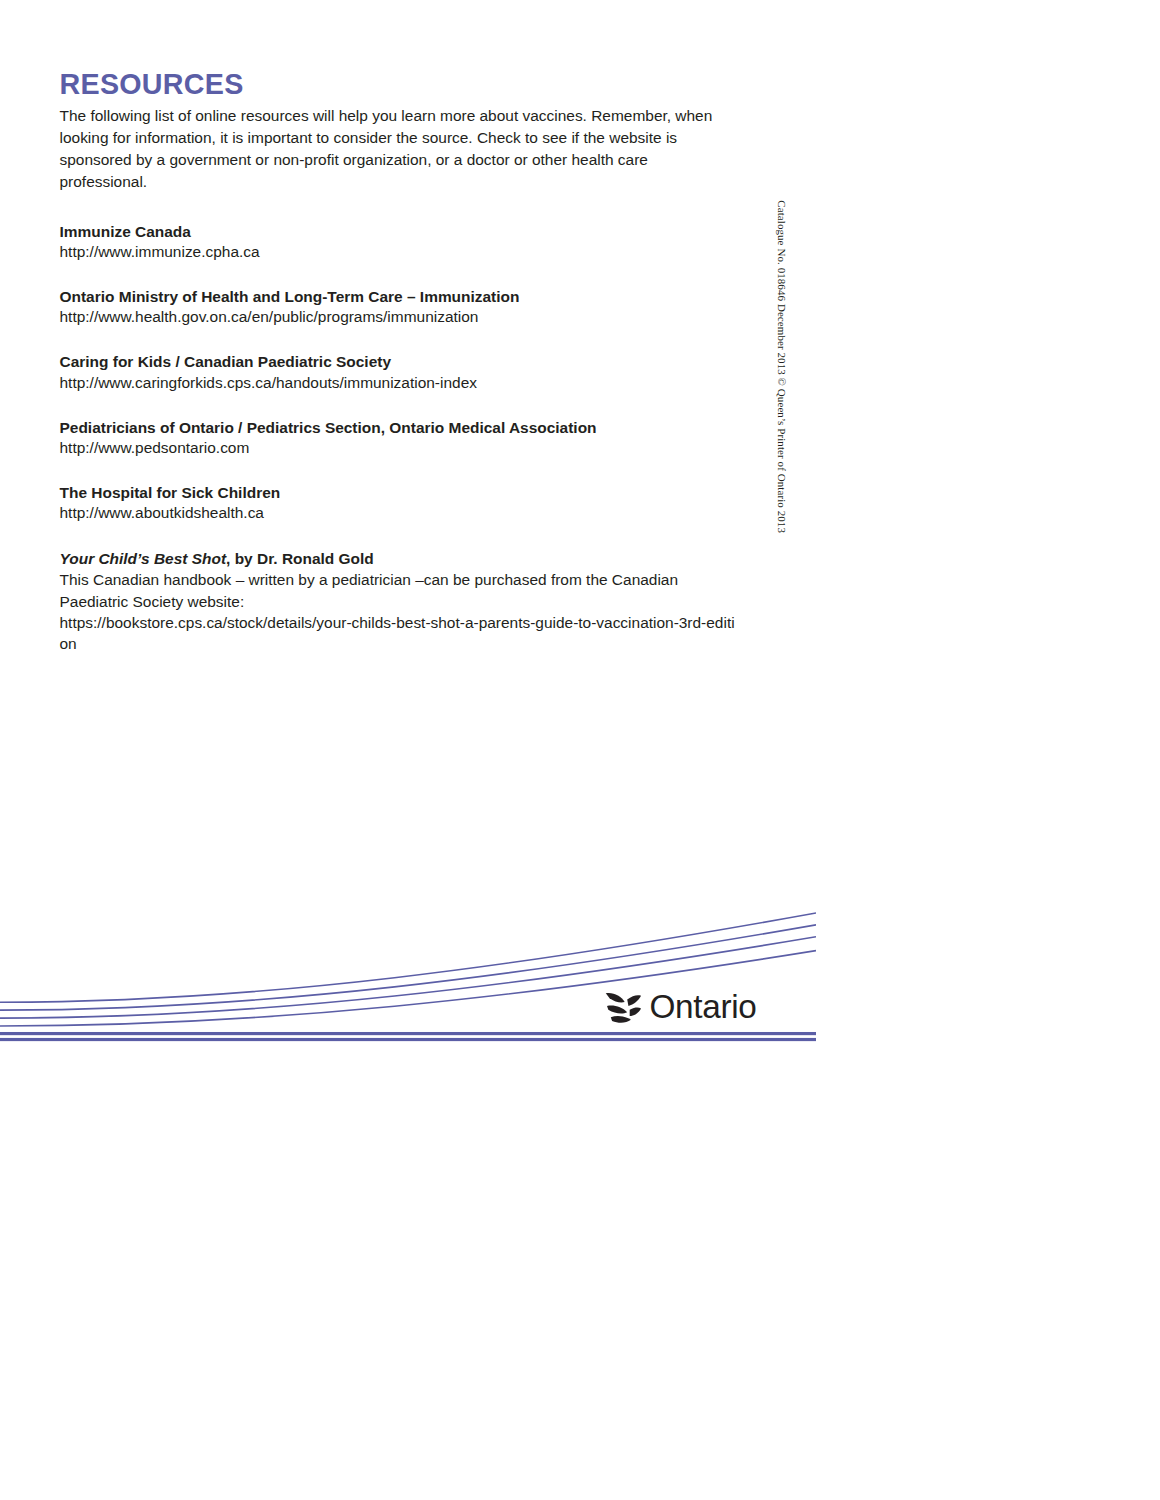RESOURCES
The following list of online resources will help you learn more about vaccines. Remember, when looking for information, it is important to consider the source. Check to see if the website is sponsored by a government or non-profit organization, or a doctor or other health care professional.
Immunize Canada
http://www.immunize.cpha.ca
Ontario Ministry of Health and Long-Term Care – Immunization
http://www.health.gov.on.ca/en/public/programs/immunization
Caring for Kids / Canadian Paediatric Society
http://www.caringforkids.cps.ca/handouts/immunization-index
Pediatricians of Ontario / Pediatrics Section, Ontario Medical Association
http://www.pedsontario.com
The Hospital for Sick Children
http://www.aboutkidshealth.ca
Your Child’s Best Shot, by Dr. Ronald Gold
This Canadian handbook – written by a pediatrician –can be purchased from the Canadian Paediatric Society website:
https://bookstore.cps.ca/stock/details/your-childs-best-shot-a-parents-guide-to-vaccination-3rd-edition
Catalogue No. 018646 December 2013 © Queen’s Printer of Ontario 2013
Ontario